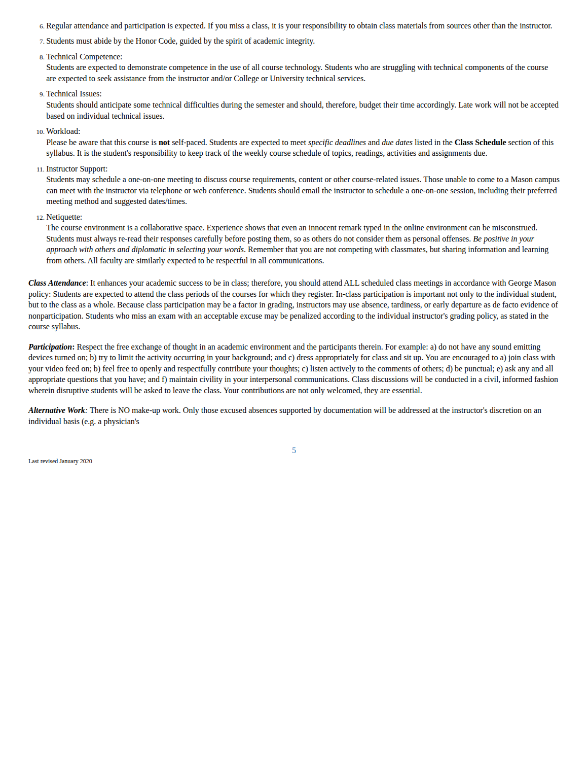Regular attendance and participation is expected. If you miss a class, it is your responsibility to obtain class materials from sources other than the instructor.
Students must abide by the Honor Code, guided by the spirit of academic integrity.
Technical Competence: Students are expected to demonstrate competence in the use of all course technology. Students who are struggling with technical components of the course are expected to seek assistance from the instructor and/or College or University technical services.
Technical Issues: Students should anticipate some technical difficulties during the semester and should, therefore, budget their time accordingly. Late work will not be accepted based on individual technical issues.
Workload: Please be aware that this course is not self-paced. Students are expected to meet specific deadlines and due dates listed in the Class Schedule section of this syllabus. It is the student's responsibility to keep track of the weekly course schedule of topics, readings, activities and assignments due.
Instructor Support: Students may schedule a one-on-one meeting to discuss course requirements, content or other course-related issues. Those unable to come to a Mason campus can meet with the instructor via telephone or web conference. Students should email the instructor to schedule a one-on-one session, including their preferred meeting method and suggested dates/times.
Netiquette: The course environment is a collaborative space. Experience shows that even an innocent remark typed in the online environment can be misconstrued. Students must always re-read their responses carefully before posting them, so as others do not consider them as personal offenses. Be positive in your approach with others and diplomatic in selecting your words. Remember that you are not competing with classmates, but sharing information and learning from others. All faculty are similarly expected to be respectful in all communications.
Class Attendance: It enhances your academic success to be in class; therefore, you should attend ALL scheduled class meetings in accordance with George Mason policy: Students are expected to attend the class periods of the courses for which they register. In-class participation is important not only to the individual student, but to the class as a whole. Because class participation may be a factor in grading, instructors may use absence, tardiness, or early departure as de facto evidence of nonparticipation. Students who miss an exam with an acceptable excuse may be penalized according to the individual instructor's grading policy, as stated in the course syllabus.
Participation: Respect the free exchange of thought in an academic environment and the participants therein. For example: a) do not have any sound emitting devices turned on; b) try to limit the activity occurring in your background; and c) dress appropriately for class and sit up. You are encouraged to a) join class with your video feed on; b) feel free to openly and respectfully contribute your thoughts; c) listen actively to the comments of others; d) be punctual; e) ask any and all appropriate questions that you have; and f) maintain civility in your interpersonal communications. Class discussions will be conducted in a civil, informed fashion wherein disruptive students will be asked to leave the class. Your contributions are not only welcomed, they are essential.
Alternative Work: There is NO make-up work. Only those excused absences supported by documentation will be addressed at the instructor's discretion on an individual basis (e.g. a physician's
5
Last revised January 2020